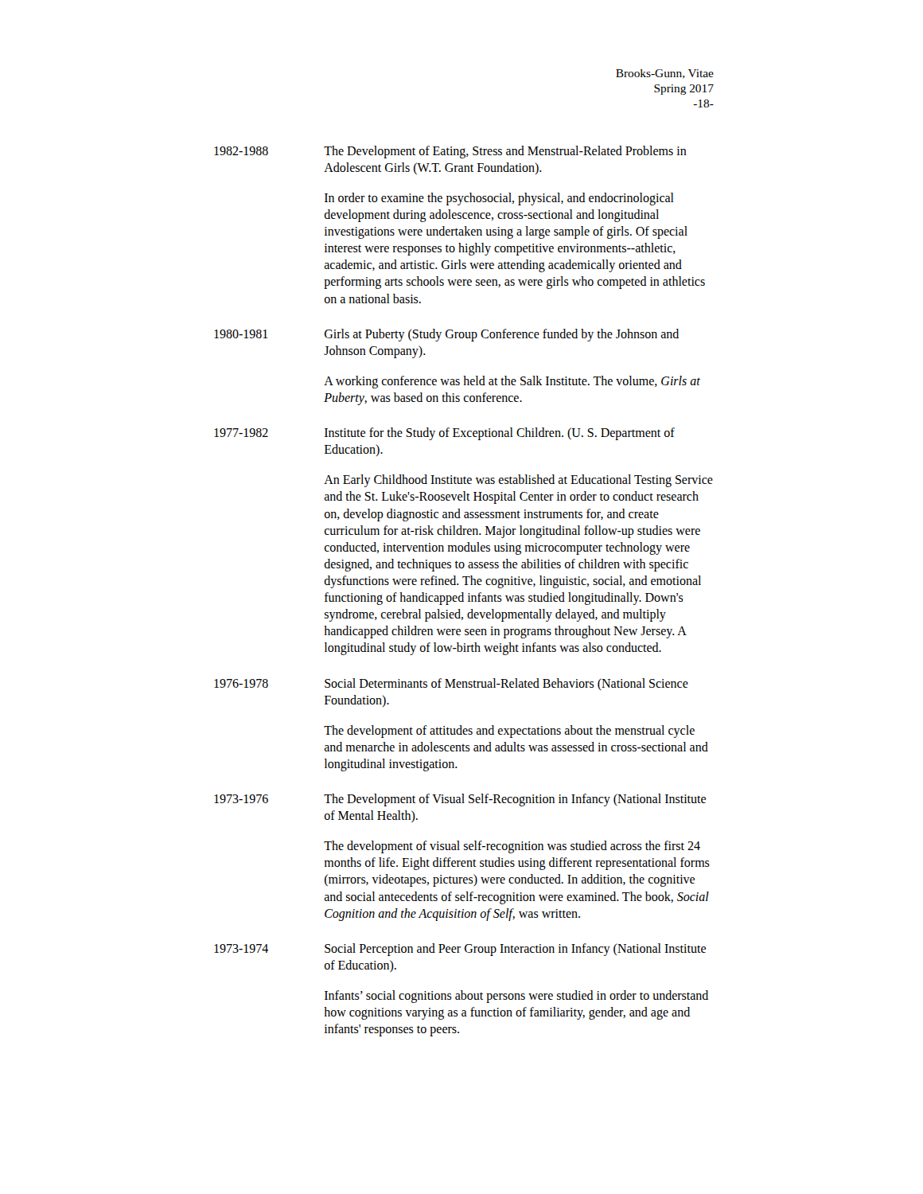Brooks-Gunn, Vitae
Spring 2017
-18-
1982-1988
The Development of Eating, Stress and Menstrual-Related Problems in Adolescent Girls (W.T. Grant Foundation).
In order to examine the psychosocial, physical, and endocrinological development during adolescence, cross-sectional and longitudinal investigations were undertaken using a large sample of girls. Of special interest were responses to highly competitive environments--athletic, academic, and artistic. Girls were attending academically oriented and performing arts schools were seen, as were girls who competed in athletics on a national basis.
1980-1981
Girls at Puberty (Study Group Conference funded by the Johnson and Johnson Company).
A working conference was held at the Salk Institute. The volume, Girls at Puberty, was based on this conference.
1977-1982
Institute for the Study of Exceptional Children. (U. S. Department of Education).
An Early Childhood Institute was established at Educational Testing Service and the St. Luke's-Roosevelt Hospital Center in order to conduct research on, develop diagnostic and assessment instruments for, and create curriculum for at-risk children. Major longitudinal follow-up studies were conducted, intervention modules using microcomputer technology were designed, and techniques to assess the abilities of children with specific dysfunctions were refined. The cognitive, linguistic, social, and emotional functioning of handicapped infants was studied longitudinally. Down's syndrome, cerebral palsied, developmentally delayed, and multiply handicapped children were seen in programs throughout New Jersey. A longitudinal study of low-birth weight infants was also conducted.
1976-1978
Social Determinants of Menstrual-Related Behaviors (National Science Foundation).
The development of attitudes and expectations about the menstrual cycle and menarche in adolescents and adults was assessed in cross-sectional and longitudinal investigation.
1973-1976
The Development of Visual Self-Recognition in Infancy (National Institute of Mental Health).
The development of visual self-recognition was studied across the first 24 months of life. Eight different studies using different representational forms (mirrors, videotapes, pictures) were conducted. In addition, the cognitive and social antecedents of self-recognition were examined. The book, Social Cognition and the Acquisition of Self, was written.
1973-1974
Social Perception and Peer Group Interaction in Infancy (National Institute of Education).
Infants’ social cognitions about persons were studied in order to understand how cognitions varying as a function of familiarity, gender, and age and infants' responses to peers.